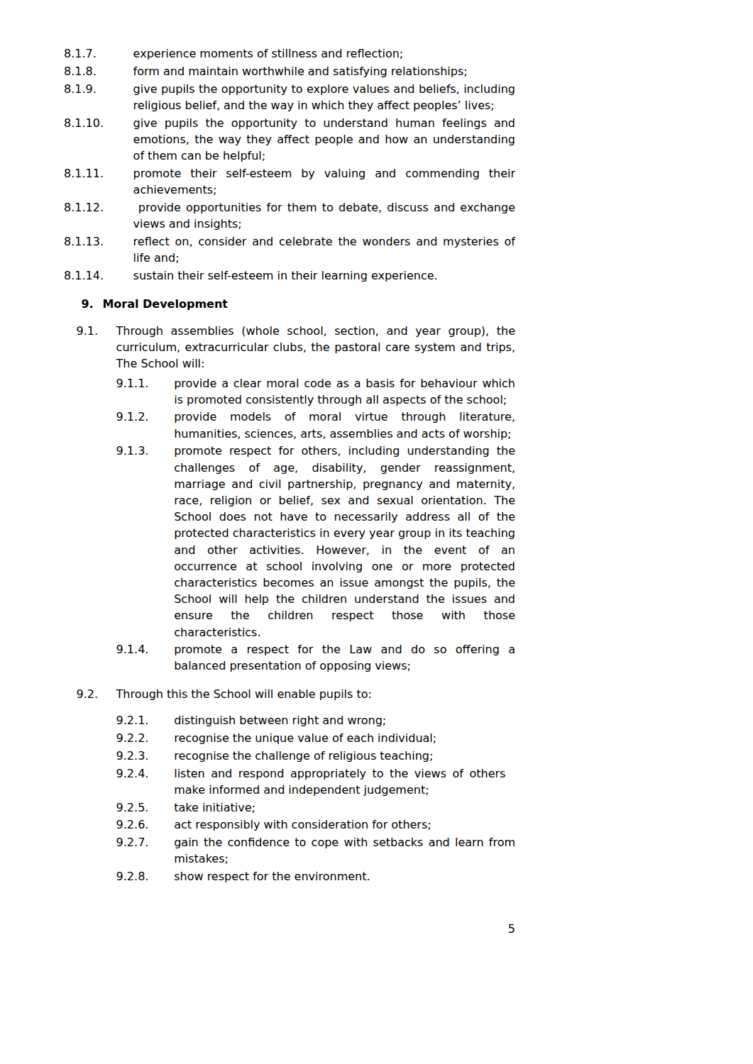8.1.7. experience moments of stillness and reflection;
8.1.8. form and maintain worthwhile and satisfying relationships;
8.1.9. give pupils the opportunity to explore values and beliefs, including religious belief, and the way in which they affect peoples’ lives;
8.1.10. give pupils the opportunity to understand human feelings and emotions, the way they affect people and how an understanding of them can be helpful;
8.1.11. promote their self-esteem by valuing and commending their achievements;
8.1.12. provide opportunities for them to debate, discuss and exchange views and insights;
8.1.13. reflect on, consider and celebrate the wonders and mysteries of life and;
8.1.14. sustain their self-esteem in their learning experience.
9. Moral Development
9.1. Through assemblies (whole school, section, and year group), the curriculum, extracurricular clubs, the pastoral care system and trips, The School will:
9.1.1. provide a clear moral code as a basis for behaviour which is promoted consistently through all aspects of the school;
9.1.2. provide models of moral virtue through literature, humanities, sciences, arts, assemblies and acts of worship;
9.1.3. promote respect for others, including understanding the challenges of age, disability, gender reassignment, marriage and civil partnership, pregnancy and maternity, race, religion or belief, sex and sexual orientation. The School does not have to necessarily address all of the protected characteristics in every year group in its teaching and other activities. However, in the event of an occurrence at school involving one or more protected characteristics becomes an issue amongst the pupils, the School will help the children understand the issues and ensure the children respect those with those characteristics.
9.1.4. promote a respect for the Law and do so offering a balanced presentation of opposing views;
9.2. Through this the School will enable pupils to:
9.2.1. distinguish between right and wrong;
9.2.2. recognise the unique value of each individual;
9.2.3. recognise the challenge of religious teaching;
9.2.4. listen and respond appropriately to the views of others make informed and independent judgement;
9.2.5. take initiative;
9.2.6. act responsibly with consideration for others;
9.2.7. gain the confidence to cope with setbacks and learn from mistakes;
9.2.8. show respect for the environment.
5